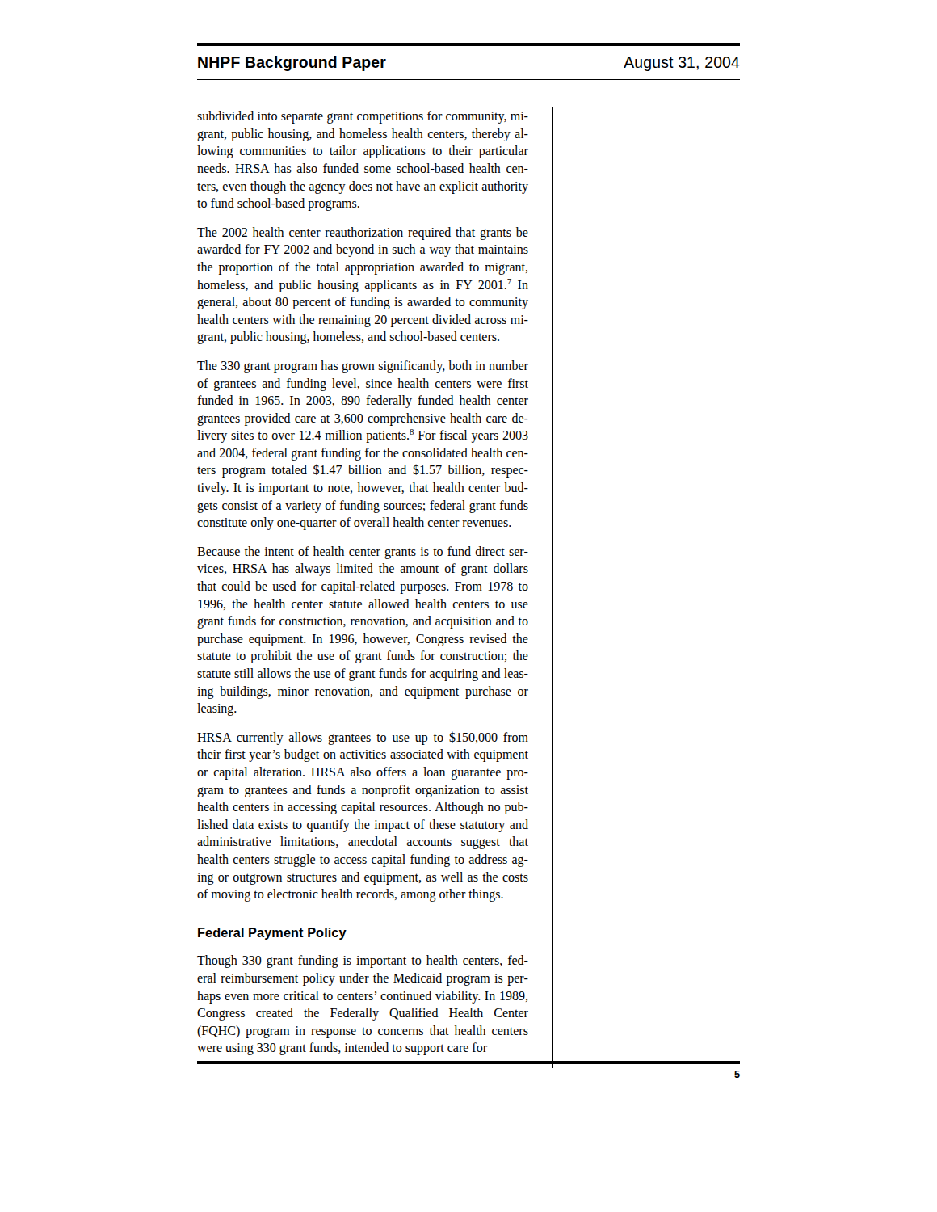NHPF Background Paper
August 31, 2004
subdivided into separate grant competitions for community, migrant, public housing, and homeless health centers, thereby allowing communities to tailor applications to their particular needs. HRSA has also funded some school-based health centers, even though the agency does not have an explicit authority to fund school-based programs.
The 2002 health center reauthorization required that grants be awarded for FY 2002 and beyond in such a way that maintains the proportion of the total appropriation awarded to migrant, homeless, and public housing applicants as in FY 2001.7 In general, about 80 percent of funding is awarded to community health centers with the remaining 20 percent divided across migrant, public housing, homeless, and school-based centers.
The 330 grant program has grown significantly, both in number of grantees and funding level, since health centers were first funded in 1965. In 2003, 890 federally funded health center grantees provided care at 3,600 comprehensive health care delivery sites to over 12.4 million patients.8 For fiscal years 2003 and 2004, federal grant funding for the consolidated health centers program totaled $1.47 billion and $1.57 billion, respectively. It is important to note, however, that health center budgets consist of a variety of funding sources; federal grant funds constitute only one-quarter of overall health center revenues.
Because the intent of health center grants is to fund direct services, HRSA has always limited the amount of grant dollars that could be used for capital-related purposes. From 1978 to 1996, the health center statute allowed health centers to use grant funds for construction, renovation, and acquisition and to purchase equipment. In 1996, however, Congress revised the statute to prohibit the use of grant funds for construction; the statute still allows the use of grant funds for acquiring and leasing buildings, minor renovation, and equipment purchase or leasing.
HRSA currently allows grantees to use up to $150,000 from their first year’s budget on activities associated with equipment or capital alteration. HRSA also offers a loan guarantee program to grantees and funds a nonprofit organization to assist health centers in accessing capital resources. Although no published data exists to quantify the impact of these statutory and administrative limitations, anecdotal accounts suggest that health centers struggle to access capital funding to address aging or outgrown structures and equipment, as well as the costs of moving to electronic health records, among other things.
Federal Payment Policy
Though 330 grant funding is important to health centers, federal reimbursement policy under the Medicaid program is perhaps even more critical to centers’ continued viability. In 1989, Congress created the Federally Qualified Health Center (FQHC) program in response to concerns that health centers were using 330 grant funds, intended to support care for
5